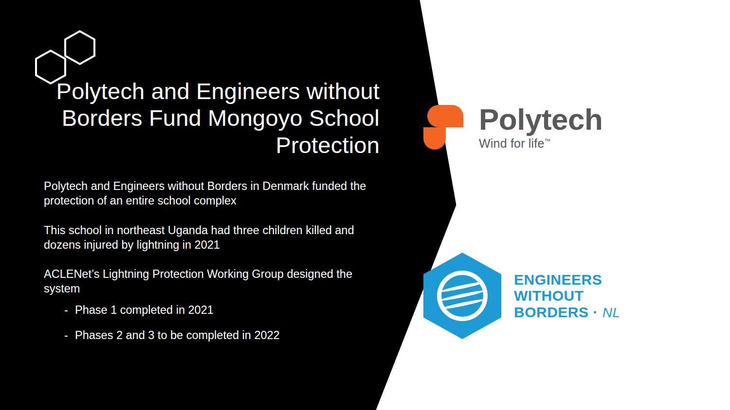Polytech and Engineers without Borders Fund Mongoyo School Protection
Polytech and Engineers without Borders in Denmark funded the protection of an entire school complex
This school in northeast Uganda had three children killed and dozens injured by lightning in 2021
ACLENet’s Lightning Protection Working Group designed the system
Phase 1 completed in 2021
Phases 2 and 3 to be completed in 2022
Polytech
Wind for life™
ENGINEERS
WITHOUT
BORDERS · NL